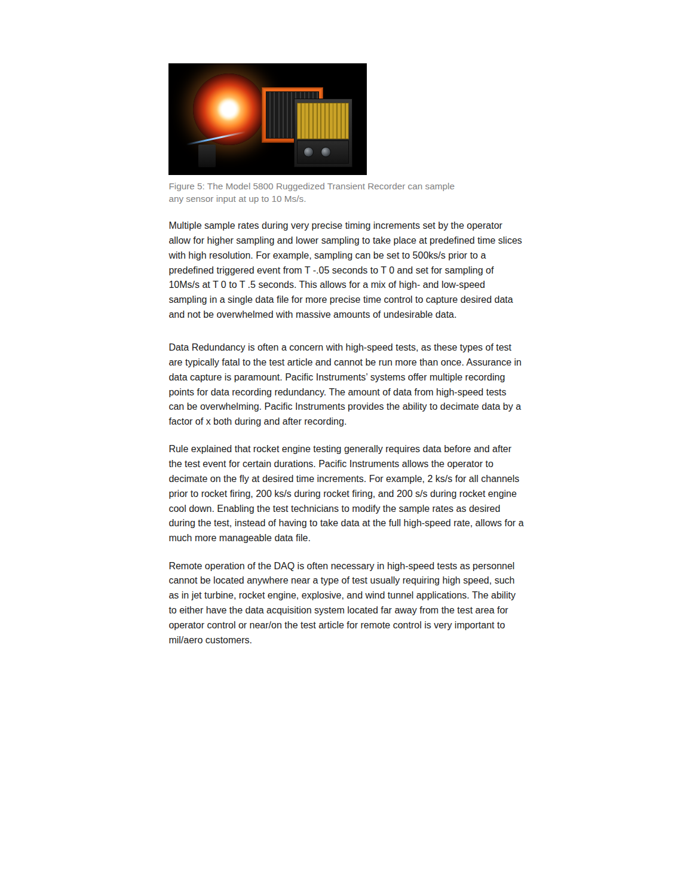Figure 5: The Model 5800 Ruggedized Transient Recorder can sample any sensor input at up to 10 Ms/s.
Multiple sample rates during very precise timing increments set by the operator allow for higher sampling and lower sampling to take place at predefined time slices with high resolution. For example, sampling can be set to 500ks/s prior to a predefined triggered event from T -.05 seconds to T 0 and set for sampling of 10Ms/s at T 0 to T .5 seconds. This allows for a mix of high- and low-speed sampling in a single data file for more precise time control to capture desired data and not be overwhelmed with massive amounts of undesirable data.
Data Redundancy is often a concern with high-speed tests, as these types of test are typically fatal to the test article and cannot be run more than once. Assurance in data capture is paramount. Pacific Instruments’ systems offer multiple recording points for data recording redundancy. The amount of data from high-speed tests can be overwhelming. Pacific Instruments provides the ability to decimate data by a factor of x both during and after recording.
Rule explained that rocket engine testing generally requires data before and after the test event for certain durations. Pacific Instruments allows the operator to decimate on the fly at desired time increments. For example, 2 ks/s for all channels prior to rocket firing, 200 ks/s during rocket firing, and 200 s/s during rocket engine cool down. Enabling the test technicians to modify the sample rates as desired during the test, instead of having to take data at the full high-speed rate, allows for a much more manageable data file.
Remote operation of the DAQ is often necessary in high-speed tests as personnel cannot be located anywhere near a type of test usually requiring high speed, such as in jet turbine, rocket engine, explosive, and wind tunnel applications. The ability to either have the data acquisition system located far away from the test area for operator control or near/on the test article for remote control is very important to mil/aero customers.